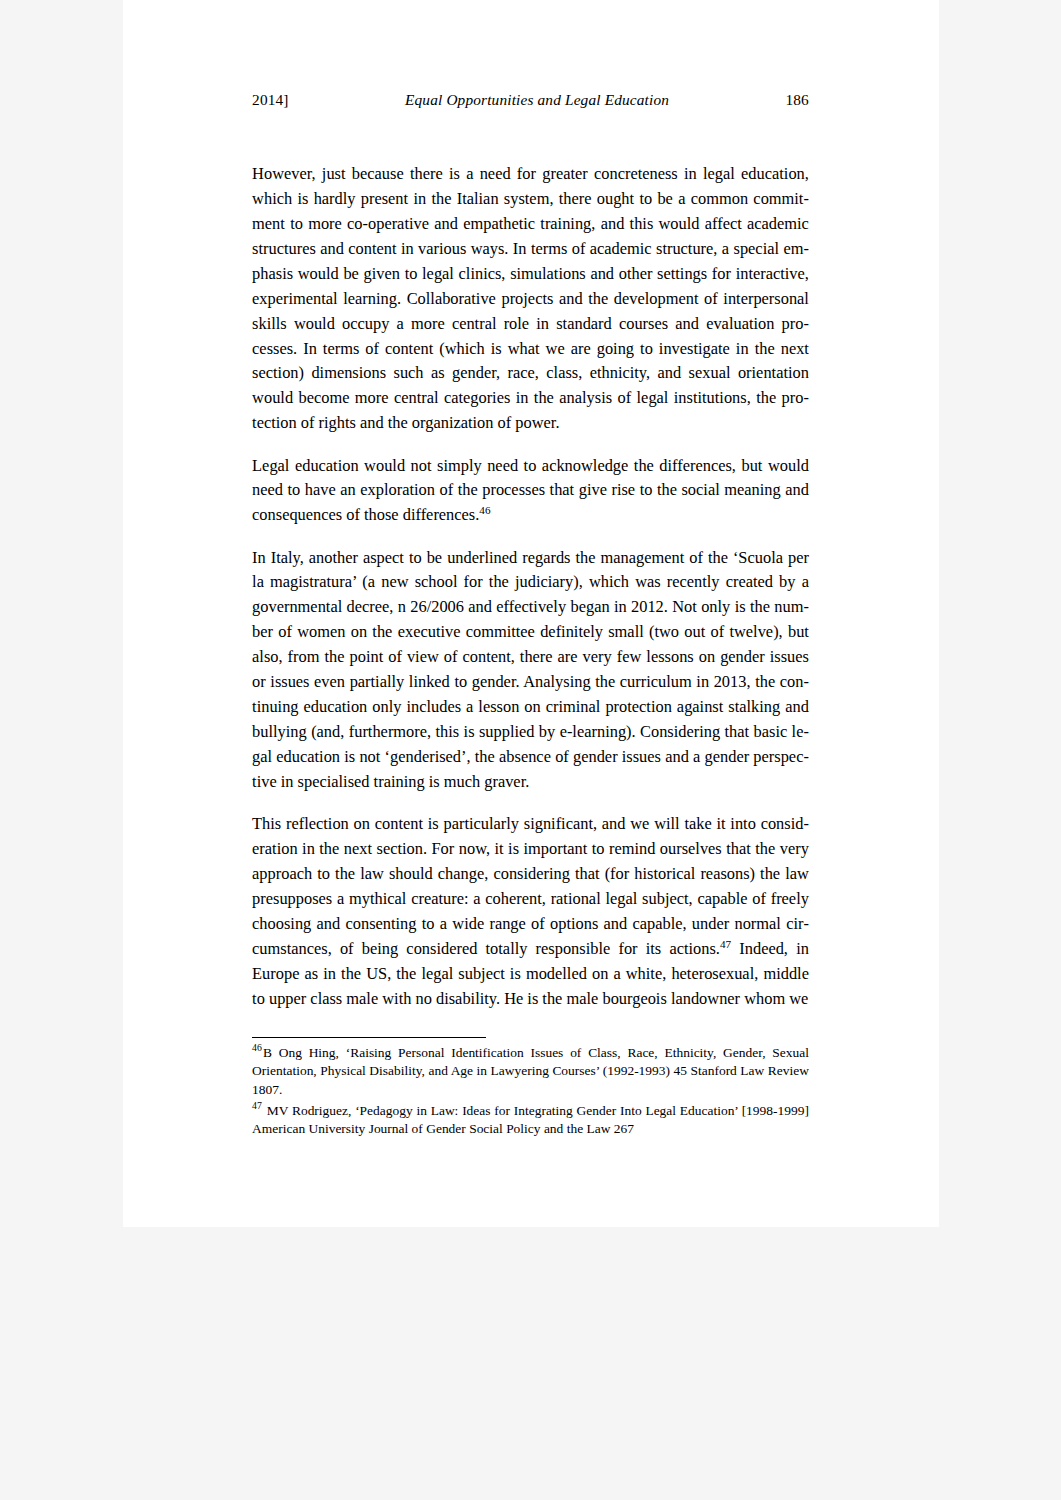2014] Equal Opportunities and Legal Education 186
However, just because there is a need for greater concreteness in legal education, which is hardly present in the Italian system, there ought to be a common commitment to more co-operative and empathetic training, and this would affect academic structures and content in various ways. In terms of academic structure, a special emphasis would be given to legal clinics, simulations and other settings for interactive, experimental learning. Collaborative projects and the development of interpersonal skills would occupy a more central role in standard courses and evaluation processes. In terms of content (which is what we are going to investigate in the next section) dimensions such as gender, race, class, ethnicity, and sexual orientation would become more central categories in the analysis of legal institutions, the protection of rights and the organization of power.
Legal education would not simply need to acknowledge the differences, but would need to have an exploration of the processes that give rise to the social meaning and consequences of those differences.46
In Italy, another aspect to be underlined regards the management of the ‘Scuola per la magistratura’ (a new school for the judiciary), which was recently created by a governmental decree, n 26/2006 and effectively began in 2012. Not only is the number of women on the executive committee definitely small (two out of twelve), but also, from the point of view of content, there are very few lessons on gender issues or issues even partially linked to gender. Analysing the curriculum in 2013, the continuing education only includes a lesson on criminal protection against stalking and bullying (and, furthermore, this is supplied by e-learning). Considering that basic legal education is not ‘genderised’, the absence of gender issues and a gender perspective in specialised training is much graver.
This reflection on content is particularly significant, and we will take it into consideration in the next section. For now, it is important to remind ourselves that the very approach to the law should change, considering that (for historical reasons) the law presupposes a mythical creature: a coherent, rational legal subject, capable of freely choosing and consenting to a wide range of options and capable, under normal circumstances, of being considered totally responsible for its actions.47 Indeed, in Europe as in the US, the legal subject is modelled on a white, heterosexual, middle to upper class male with no disability. He is the male bourgeois landowner whom we
46B Ong Hing, ‘Raising Personal Identification Issues of Class, Race, Ethnicity, Gender, Sexual Orientation, Physical Disability, and Age in Lawyering Courses’ (1992-1993) 45 Stanford Law Review 1807.
47 MV Rodriguez, ‘Pedagogy in Law: Ideas for Integrating Gender Into Legal Education’ [1998-1999] American University Journal of Gender Social Policy and the Law 267